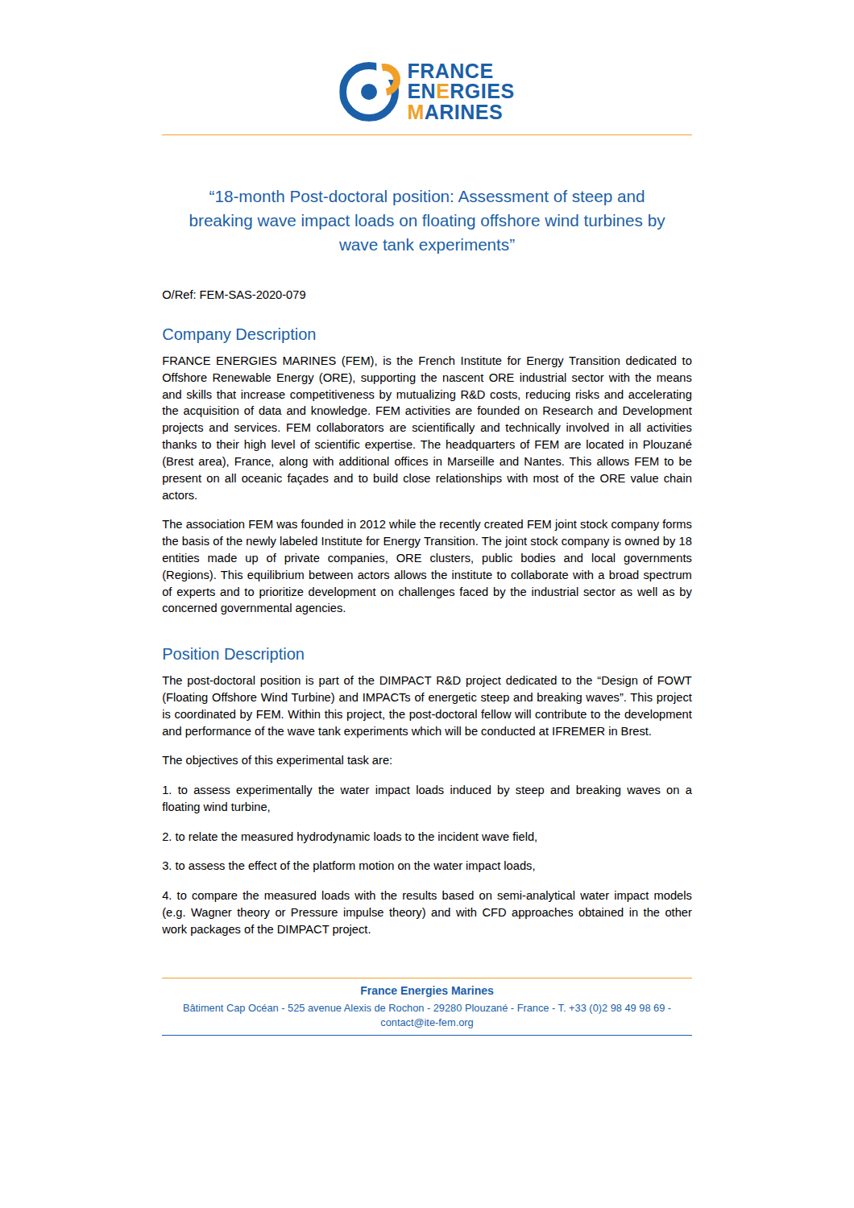FRANCE
ENERGIES
MARINES
“18-month Post-doctoral position: Assessment of steep and breaking wave impact loads on floating offshore wind turbines by wave tank experiments”
O/Ref: FEM-SAS-2020-079
Company Description
FRANCE ENERGIES MARINES (FEM), is the French Institute for Energy Transition dedicated to Offshore Renewable Energy (ORE), supporting the nascent ORE industrial sector with the means and skills that increase competitiveness by mutualizing R&D costs, reducing risks and accelerating the acquisition of data and knowledge. FEM activities are founded on Research and Development projects and services. FEM collaborators are scientifically and technically involved in all activities thanks to their high level of scientific expertise. The headquarters of FEM are located in Plouzané (Brest area), France, along with additional offices in Marseille and Nantes. This allows FEM to be present on all oceanic façades and to build close relationships with most of the ORE value chain actors.
The association FEM was founded in 2012 while the recently created FEM joint stock company forms the basis of the newly labeled Institute for Energy Transition. The joint stock company is owned by 18 entities made up of private companies, ORE clusters, public bodies and local governments (Regions). This equilibrium between actors allows the institute to collaborate with a broad spectrum of experts and to prioritize development on challenges faced by the industrial sector as well as by concerned governmental agencies.
Position Description
The post-doctoral position is part of the DIMPACT R&D project dedicated to the “Design of FOWT (Floating Offshore Wind Turbine) and IMPACTs of energetic steep and breaking waves”. This project is coordinated by FEM. Within this project, the post-doctoral fellow will contribute to the development and performance of the wave tank experiments which will be conducted at IFREMER in Brest.
The objectives of this experimental task are:
1. to assess experimentally the water impact loads induced by steep and breaking waves on a floating wind turbine,
2. to relate the measured hydrodynamic loads to the incident wave field,
3. to assess the effect of the platform motion on the water impact loads,
4. to compare the measured loads with the results based on semi-analytical water impact models (e.g. Wagner theory or Pressure impulse theory) and with CFD approaches obtained in the other work packages of the DIMPACT project.
France Energies Marines
Bâtiment Cap Océan - 525 avenue Alexis de Rochon - 29280 Plouzané - France - T. +33 (0)2 98 49 98 69 - contact@ite-fem.org